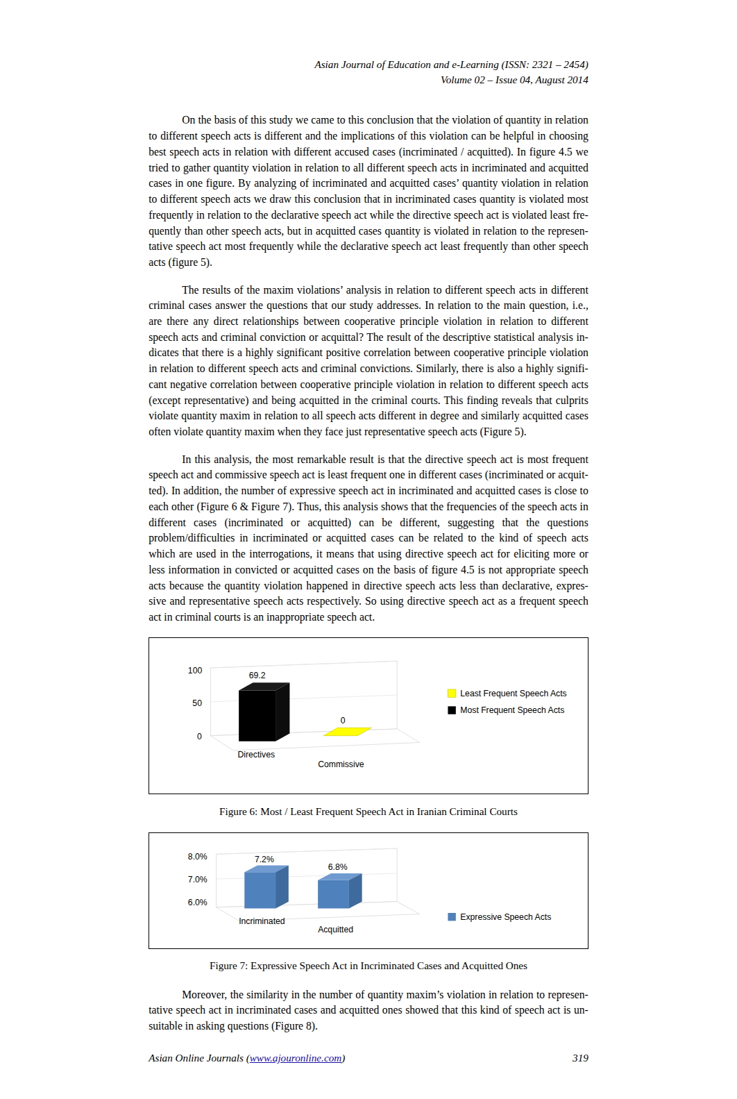Asian Journal of Education and e-Learning (ISSN: 2321 – 2454) Volume 02 – Issue 04, August 2014
On the basis of this study we came to this conclusion that the violation of quantity in relation to different speech acts is different and the implications of this violation can be helpful in choosing best speech acts in relation with different accused cases (incriminated / acquitted). In figure 4.5 we tried to gather quantity violation in relation to all different speech acts in incriminated and acquitted cases in one figure. By analyzing of incriminated and acquitted cases’ quantity violation in relation to different speech acts we draw this conclusion that in incriminated cases quantity is violated most frequently in relation to the declarative speech act while the directive speech act is violated least frequently than other speech acts, but in acquitted cases quantity is violated in relation to the representative speech act most frequently while the declarative speech act least frequently than other speech acts (figure 5).
The results of the maxim violations’ analysis in relation to different speech acts in different criminal cases answer the questions that our study addresses. In relation to the main question, i.e., are there any direct relationships between cooperative principle violation in relation to different speech acts and criminal conviction or acquittal? The result of the descriptive statistical analysis indicates that there is a highly significant positive correlation between cooperative principle violation in relation to different speech acts and criminal convictions. Similarly, there is also a highly significant negative correlation between cooperative principle violation in relation to different speech acts (except representative) and being acquitted in the criminal courts. This finding reveals that culprits violate quantity maxim in relation to all speech acts different in degree and similarly acquitted cases often violate quantity maxim when they face just representative speech acts (Figure 5).
In this analysis, the most remarkable result is that the directive speech act is most frequent speech act and commissive speech act is least frequent one in different cases (incriminated or acquitted). In addition, the number of expressive speech act in incriminated and acquitted cases is close to each other (Figure 6 & Figure 7). Thus, this analysis shows that the frequencies of the speech acts in different cases (incriminated or acquitted) can be different, suggesting that the questions problem/difficulties in incriminated or acquitted cases can be related to the kind of speech acts which are used in the interrogations, it means that using directive speech act for eliciting more or less information in convicted or acquitted cases on the basis of figure 4.5 is not appropriate speech acts because the quantity violation happened in directive speech acts less than declarative, expressive and representative speech acts respectively. So using directive speech act as a frequent speech act in criminal courts is an inappropriate speech act.
100 50 0 69.2 0 Directives Commissive Least Frequent Speech Acts Most Frequent Speech Acts
Figure 6: Most / Least Frequent Speech Act in Iranian Criminal Courts
8.0% 7.0% 6.0% 7.2% 6.8% Incriminated Acquitted Expressive Speech Acts
Figure 7: Expressive Speech Act in Incriminated Cases and Acquitted Ones
Moreover, the similarity in the number of quantity maxim’s violation in relation to representative speech act in incriminated cases and acquitted ones showed that this kind of speech act is unsuitable in asking questions (Figure 8).
Asian Online Journals (www.ajouronline.com) 319